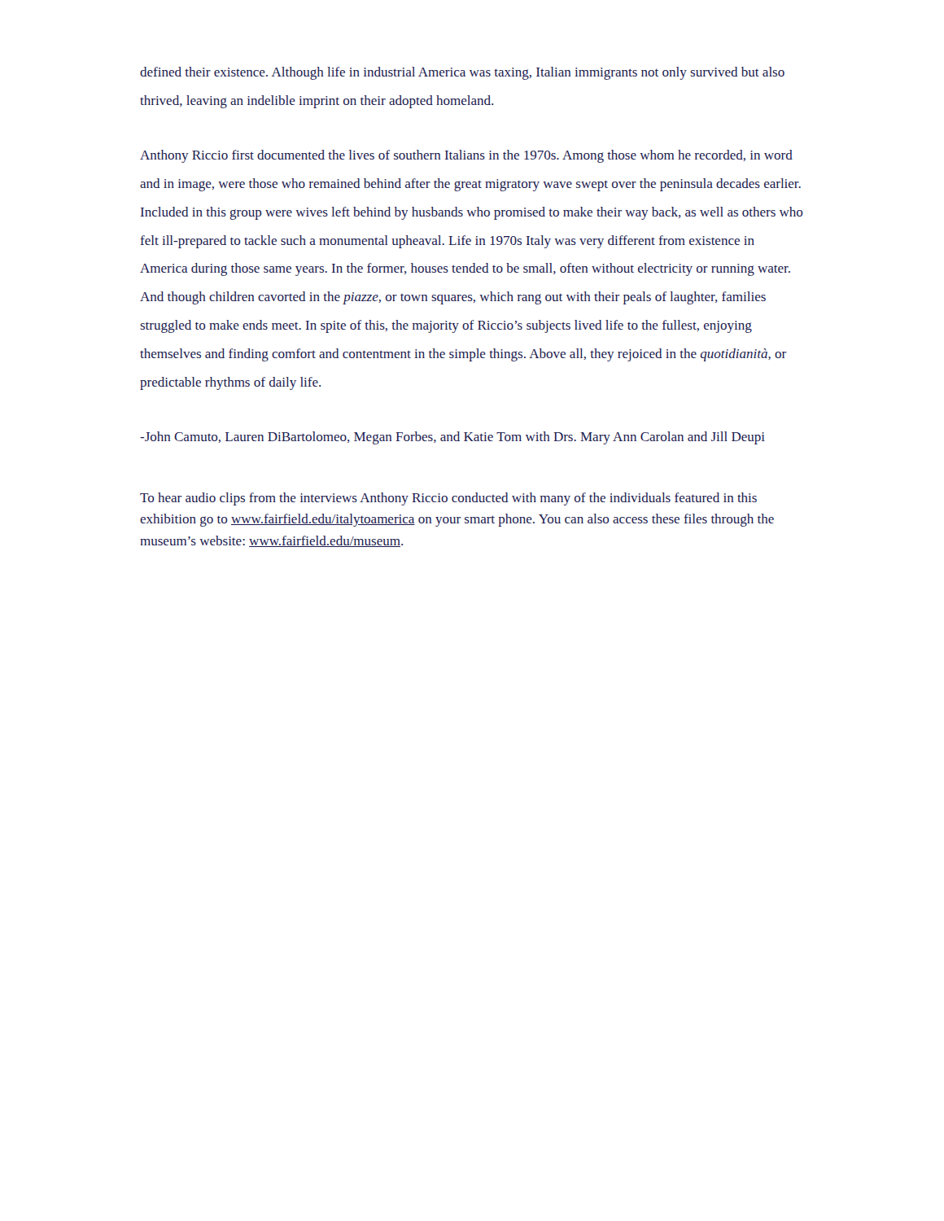defined their existence. Although life in industrial America was taxing, Italian immigrants not only survived but also thrived, leaving an indelible imprint on their adopted homeland.
Anthony Riccio first documented the lives of southern Italians in the 1970s. Among those whom he recorded, in word and in image, were those who remained behind after the great migratory wave swept over the peninsula decades earlier. Included in this group were wives left behind by husbands who promised to make their way back, as well as others who felt ill-prepared to tackle such a monumental upheaval. Life in 1970s Italy was very different from existence in America during those same years. In the former, houses tended to be small, often without electricity or running water. And though children cavorted in the piazze, or town squares, which rang out with their peals of laughter, families struggled to make ends meet. In spite of this, the majority of Riccio’s subjects lived life to the fullest, enjoying themselves and finding comfort and contentment in the simple things. Above all, they rejoiced in the quotidianità, or predictable rhythms of daily life.
-John Camuto, Lauren DiBartolomeo, Megan Forbes, and Katie Tom with Drs. Mary Ann Carolan and Jill Deupi
To hear audio clips from the interviews Anthony Riccio conducted with many of the individuals featured in this exhibition go to www.fairfield.edu/italytoamerica on your smart phone. You can also access these files through the museum’s website: www.fairfield.edu/museum.